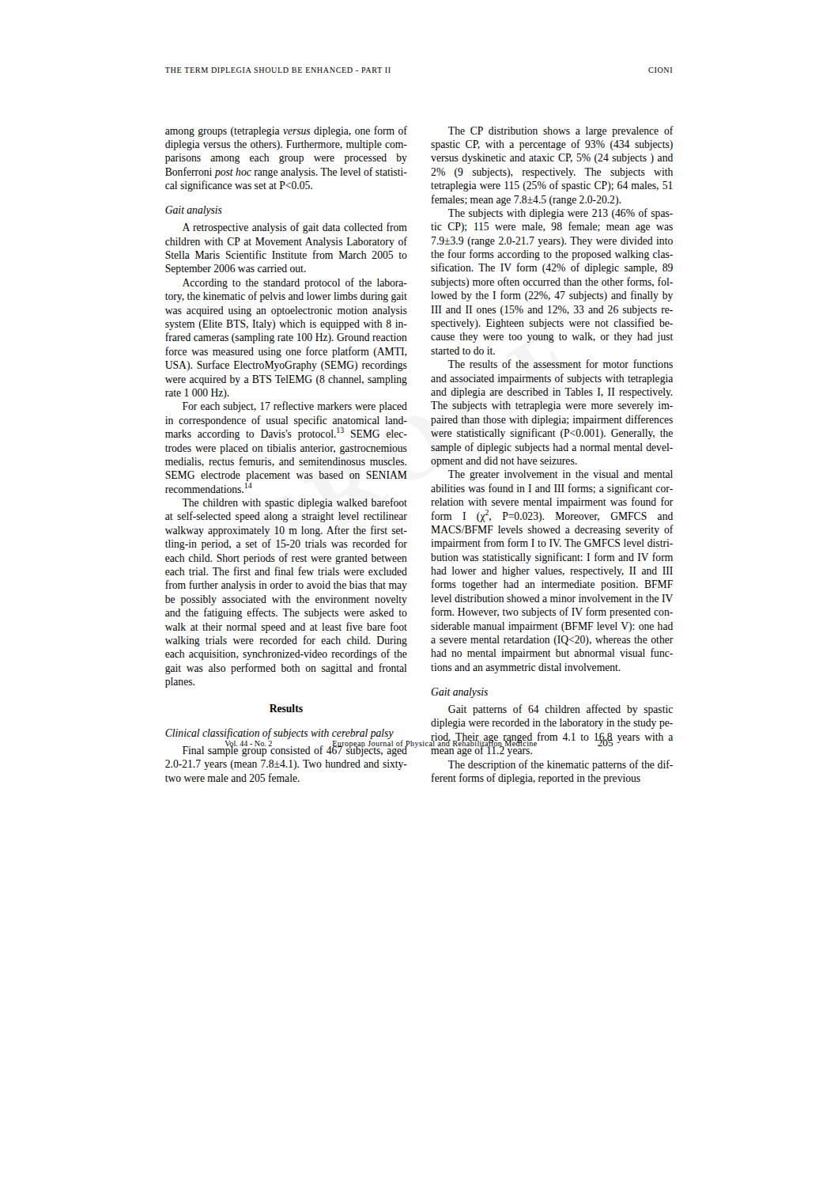PROOF
The term diplegia should be enhanced - Part II
Cioni
among groups (tetraplegia versus diplegia, one form of diplegia versus the others). Furthermore, multiple comparisons among each group were processed by Bonferroni post hoc range analysis. The level of statistical significance was set at P<0.05.
Gait analysis
A retrospective analysis of gait data collected from children with CP at Movement Analysis Laboratory of Stella Maris Scientific Institute from March 2005 to September 2006 was carried out.
According to the standard protocol of the laboratory, the kinematic of pelvis and lower limbs during gait was acquired using an optoelectronic motion analysis system (Elite BTS, Italy) which is equipped with 8 infrared cameras (sampling rate 100 Hz). Ground reaction force was measured using one force platform (AMTI, USA). Surface ElectroMyoGraphy (SEMG) recordings were acquired by a BTS TelEMG (8 channel, sampling rate 1 000 Hz).
For each subject, 17 reflective markers were placed in correspondence of usual specific anatomical landmarks according to Davis's protocol.13 SEMG electrodes were placed on tibialis anterior, gastrocnemious medialis, rectus femuris, and semitendinosus muscles. SEMG electrode placement was based on SENIAM recommendations.14
The children with spastic diplegia walked barefoot at self-selected speed along a straight level rectilinear walkway approximately 10 m long. After the first settling-in period, a set of 15-20 trials was recorded for each child. Short periods of rest were granted between each trial. The first and final few trials were excluded from further analysis in order to avoid the bias that may be possibly associated with the environment novelty and the fatiguing effects. The subjects were asked to walk at their normal speed and at least five bare foot walking trials were recorded for each child. During each acquisition, synchronized-video recordings of the gait was also performed both on sagittal and frontal planes.
Results
Clinical classification of subjects with cerebral palsy
Final sample group consisted of 467 subjects, aged 2.0-21.7 years (mean 7.8±4.1). Two hundred and sixty-two were male and 205 female.
The CP distribution shows a large prevalence of spastic CP, with a percentage of 93% (434 subjects) versus dyskinetic and ataxic CP, 5% (24 subjects ) and 2% (9 subjects), respectively. The subjects with tetraplegia were 115 (25% of spastic CP); 64 males, 51 females; mean age 7.8±4.5 (range 2.0-20.2).
The subjects with diplegia were 213 (46% of spastic CP); 115 were male, 98 female; mean age was 7.9±3.9 (range 2.0-21.7 years). They were divided into the four forms according to the proposed walking classification. The IV form (42% of diplegic sample, 89 subjects) more often occurred than the other forms, followed by the I form (22%, 47 subjects) and finally by III and II ones (15% and 12%, 33 and 26 subjects respectively). Eighteen subjects were not classified because they were too young to walk, or they had just started to do it.
The results of the assessment for motor functions and associated impairments of subjects with tetraplegia and diplegia are described in Tables I, II respectively. The subjects with tetraplegia were more severely impaired than those with diplegia; impairment differences were statistically significant (P<0.001). Generally, the sample of diplegic subjects had a normal mental development and did not have seizures.
The greater involvement in the visual and mental abilities was found in I and III forms; a significant correlation with severe mental impairment was found for form I (χ2, P=0.023). Moreover, GMFCS and MACS/BFMF levels showed a decreasing severity of impairment from form I to IV. The GMFCS level distribution was statistically significant: I form and IV form had lower and higher values, respectively, II and III forms together had an intermediate position. BFMF level distribution showed a minor involvement in the IV form. However, two subjects of IV form presented considerable manual impairment (BFMF level V): one had a severe mental retardation (IQ<20), whereas the other had no mental impairment but abnormal visual functions and an asymmetric distal involvement.
Gait analysis
Gait patterns of 64 children affected by spastic diplegia were recorded in the laboratory in the study period. Their age ranged from 4.1 to 16.8 years with a mean age of 11.2 years.
The description of the kinematic patterns of the different forms of diplegia, reported in the previous
Vol. 44 - No. 2
European Journal of Physical and Rehabilitation Medicine
205